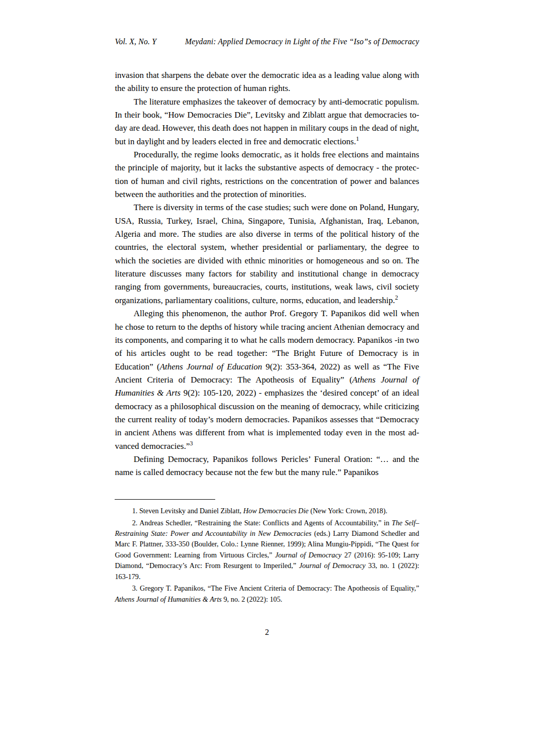Vol. X, No. Y Meydani: Applied Democracy in Light of the Five “Iso”s of Democracy
invasion that sharpens the debate over the democratic idea as a leading value along with the ability to ensure the protection of human rights.
The literature emphasizes the takeover of democracy by anti-democratic populism. In their book, “How Democracies Die”, Levitsky and Ziblatt argue that democracies today are dead. However, this death does not happen in military coups in the dead of night, but in daylight and by leaders elected in free and democratic elections.1
Procedurally, the regime looks democratic, as it holds free elections and maintains the principle of majority, but it lacks the substantive aspects of democracy - the protection of human and civil rights, restrictions on the concentration of power and balances between the authorities and the protection of minorities.
There is diversity in terms of the case studies; such were done on Poland, Hungary, USA, Russia, Turkey, Israel, China, Singapore, Tunisia, Afghanistan, Iraq, Lebanon, Algeria and more. The studies are also diverse in terms of the political history of the countries, the electoral system, whether presidential or parliamentary, the degree to which the societies are divided with ethnic minorities or homogeneous and so on. The literature discusses many factors for stability and institutional change in democracy ranging from governments, bureaucracies, courts, institutions, weak laws, civil society organizations, parliamentary coalitions, culture, norms, education, and leadership.2
Alleging this phenomenon, the author Prof. Gregory T. Papanikos did well when he chose to return to the depths of history while tracing ancient Athenian democracy and its components, and comparing it to what he calls modern democracy. Papanikos -in two of his articles ought to be read together: “The Bright Future of Democracy is in Education” (Athens Journal of Education 9(2): 353-364, 2022) as well as “The Five Ancient Criteria of Democracy: The Apotheosis of Equality” (Athens Journal of Humanities & Arts 9(2): 105-120, 2022) - emphasizes the ‘desired concept’ of an ideal democracy as a philosophical discussion on the meaning of democracy, while criticizing the current reality of today’s modern democracies. Papanikos assesses that “Democracy in ancient Athens was different from what is implemented today even in the most advanced democracies.”3
Defining Democracy, Papanikos follows Pericles’ Funeral Oration: “… and the name is called democracy because not the few but the many rule.” Papanikos
1. Steven Levitsky and Daniel Ziblatt, How Democracies Die (New York: Crown, 2018).
2. Andreas Schedler, “Restraining the State: Conflicts and Agents of Accountability,” in The Self–Restraining State: Power and Accountability in New Democracies (eds.) Larry Diamond Schedler and Marc F. Plattner, 333-350 (Boulder, Colo.: Lynne Rienner, 1999); Alina Mungiu-Pippidi, “The Quest for Good Government: Learning from Virtuous Circles,” Journal of Democracy 27 (2016): 95-109; Larry Diamond, “Democracy’s Arc: From Resurgent to Imperiled,” Journal of Democracy 33, no. 1 (2022): 163-179.
3. Gregory T. Papanikos, “The Five Ancient Criteria of Democracy: The Apotheosis of Equality,” Athens Journal of Humanities & Arts 9, no. 2 (2022): 105.
2